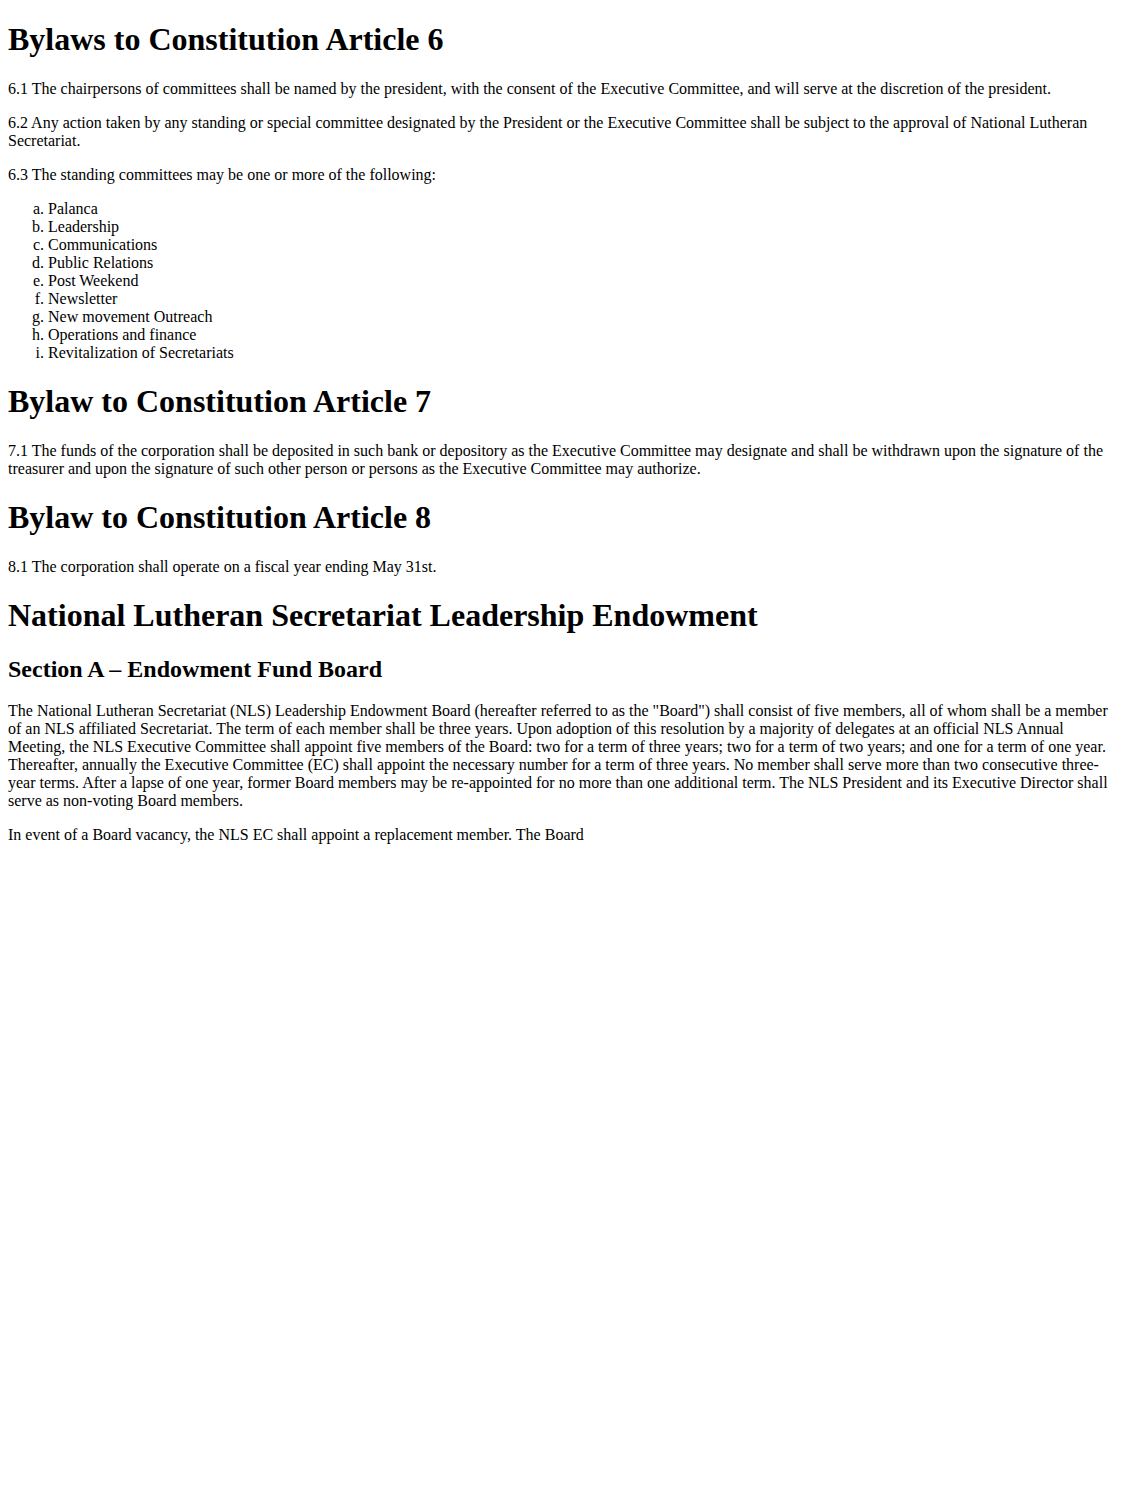Bylaws to Constitution Article 6
6.1 The chairpersons of committees shall be named by the president, with the consent of the Executive Committee, and will serve at the discretion of the president.
6.2 Any action taken by any standing or special committee designated by the President or the Executive Committee shall be subject to the approval of National Lutheran Secretariat.
6.3 The standing committees may be one or more of the following:
Palanca
Leadership
Communications
Public Relations
Post Weekend
Newsletter
New movement Outreach
Operations and finance
Revitalization of Secretariats
Bylaw to Constitution Article 7
7.1 The funds of the corporation shall be deposited in such bank or depository as the Executive Committee may designate and shall be withdrawn upon the signature of the treasurer and upon the signature of such other person or persons as the Executive Committee may authorize.
Bylaw to Constitution Article 8
8.1 The corporation shall operate on a fiscal year ending May 31st.
National Lutheran Secretariat Leadership Endowment
Section A – Endowment Fund Board
The National Lutheran Secretariat (NLS) Leadership Endowment Board (hereafter referred to as the "Board") shall consist of five members, all of whom shall be a member of an NLS affiliated Secretariat. The term of each member shall be three years. Upon adoption of this resolution by a majority of delegates at an official NLS Annual Meeting, the NLS Executive Committee shall appoint five members of the Board: two for a term of three years; two for a term of two years; and one for a term of one year. Thereafter, annually the Executive Committee (EC) shall appoint the necessary number for a term of three years. No member shall serve more than two consecutive three-year terms. After a lapse of one year, former Board members may be re-appointed for no more than one additional term. The NLS President and its Executive Director shall serve as non-voting Board members.
In event of a Board vacancy, the NLS EC shall appoint a replacement member. The Board